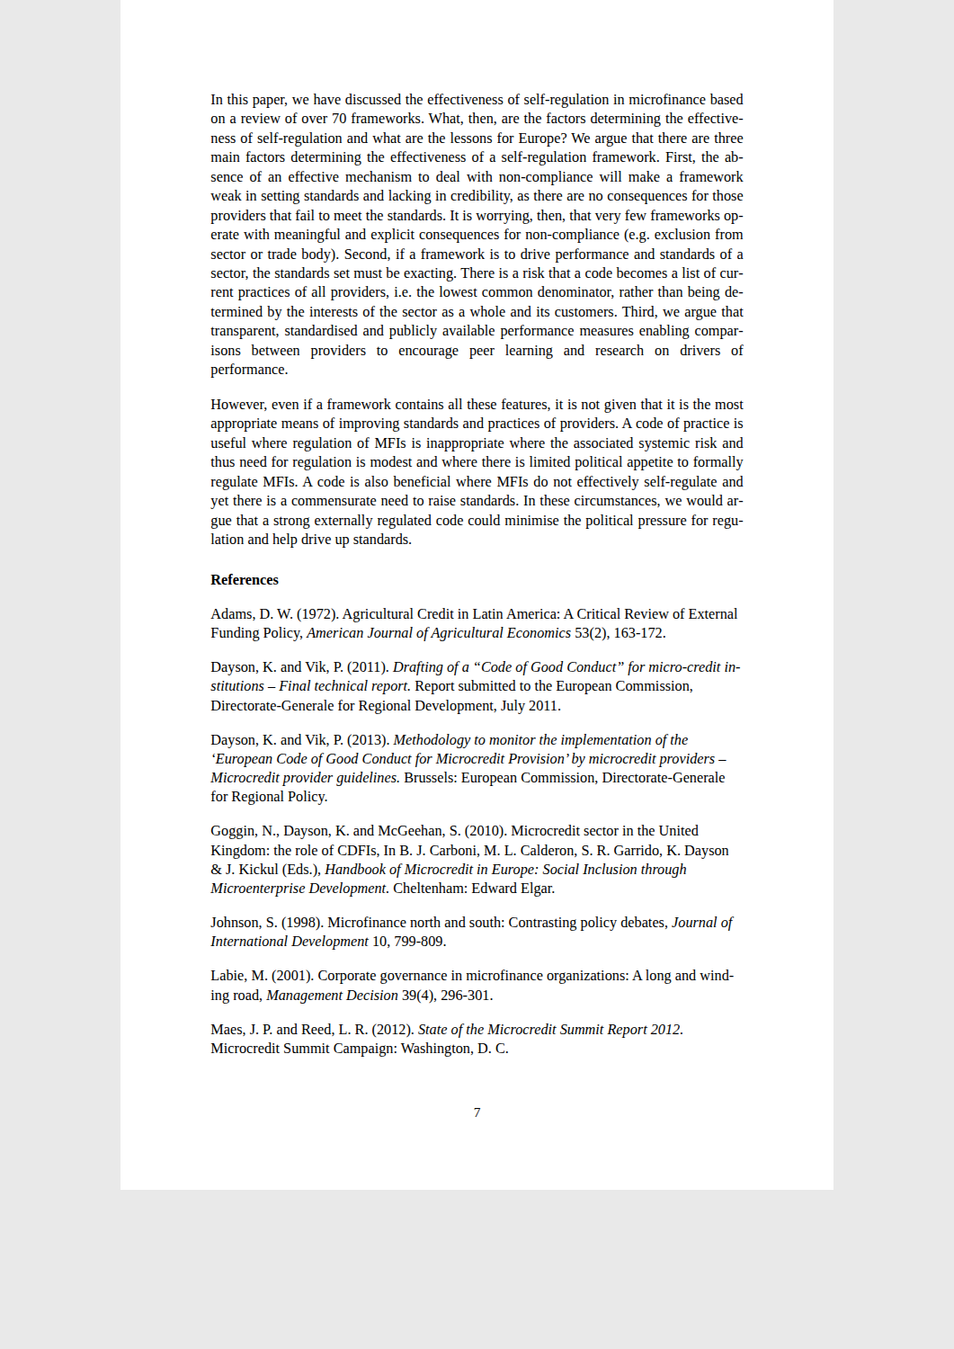In this paper, we have discussed the effectiveness of self-regulation in microfinance based on a review of over 70 frameworks. What, then, are the factors determining the effectiveness of self-regulation and what are the lessons for Europe? We argue that there are three main factors determining the effectiveness of a self-regulation framework. First, the absence of an effective mechanism to deal with non-compliance will make a framework weak in setting standards and lacking in credibility, as there are no consequences for those providers that fail to meet the standards. It is worrying, then, that very few frameworks operate with meaningful and explicit consequences for non-compliance (e.g. exclusion from sector or trade body). Second, if a framework is to drive performance and standards of a sector, the standards set must be exacting. There is a risk that a code becomes a list of current practices of all providers, i.e. the lowest common denominator, rather than being determined by the interests of the sector as a whole and its customers. Third, we argue that transparent, standardised and publicly available performance measures enabling comparisons between providers to encourage peer learning and research on drivers of performance.
However, even if a framework contains all these features, it is not given that it is the most appropriate means of improving standards and practices of providers. A code of practice is useful where regulation of MFIs is inappropriate where the associated systemic risk and thus need for regulation is modest and where there is limited political appetite to formally regulate MFIs. A code is also beneficial where MFIs do not effectively self-regulate and yet there is a commensurate need to raise standards. In these circumstances, we would argue that a strong externally regulated code could minimise the political pressure for regulation and help drive up standards.
References
Adams, D. W. (1972). Agricultural Credit in Latin America: A Critical Review of External Funding Policy, American Journal of Agricultural Economics 53(2), 163-172.
Dayson, K. and Vik, P. (2011). Drafting of a “Code of Good Conduct” for micro-credit institutions – Final technical report. Report submitted to the European Commission, Directorate-Generale for Regional Development, July 2011.
Dayson, K. and Vik, P. (2013). Methodology to monitor the implementation of the ‘European Code of Good Conduct for Microcredit Provision’ by microcredit providers – Microcredit provider guidelines. Brussels: European Commission, Directorate-Generale for Regional Policy.
Goggin, N., Dayson, K. and McGeehan, S. (2010). Microcredit sector in the United Kingdom: the role of CDFIs, In B. J. Carboni, M. L. Calderon, S. R. Garrido, K. Dayson & J. Kickul (Eds.), Handbook of Microcredit in Europe: Social Inclusion through Microenterprise Development. Cheltenham: Edward Elgar.
Johnson, S. (1998). Microfinance north and south: Contrasting policy debates, Journal of International Development 10, 799-809.
Labie, M. (2001). Corporate governance in microfinance organizations: A long and winding road, Management Decision 39(4), 296-301.
Maes, J. P. and Reed, L. R. (2012). State of the Microcredit Summit Report 2012. Microcredit Summit Campaign: Washington, D. C.
7